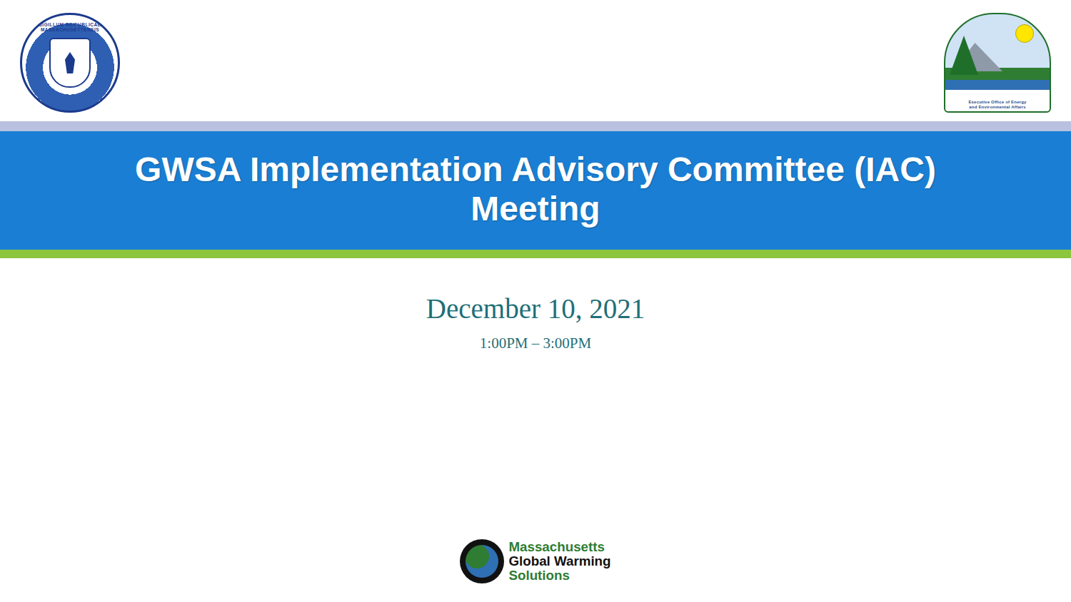Executive Office of Energy
and Environmental Affairs
GWSA Implementation Advisory Committee (IAC)
Meeting
December 10, 2021
1:00PM – 3:00PM
Massachusetts Global Warming Solutions